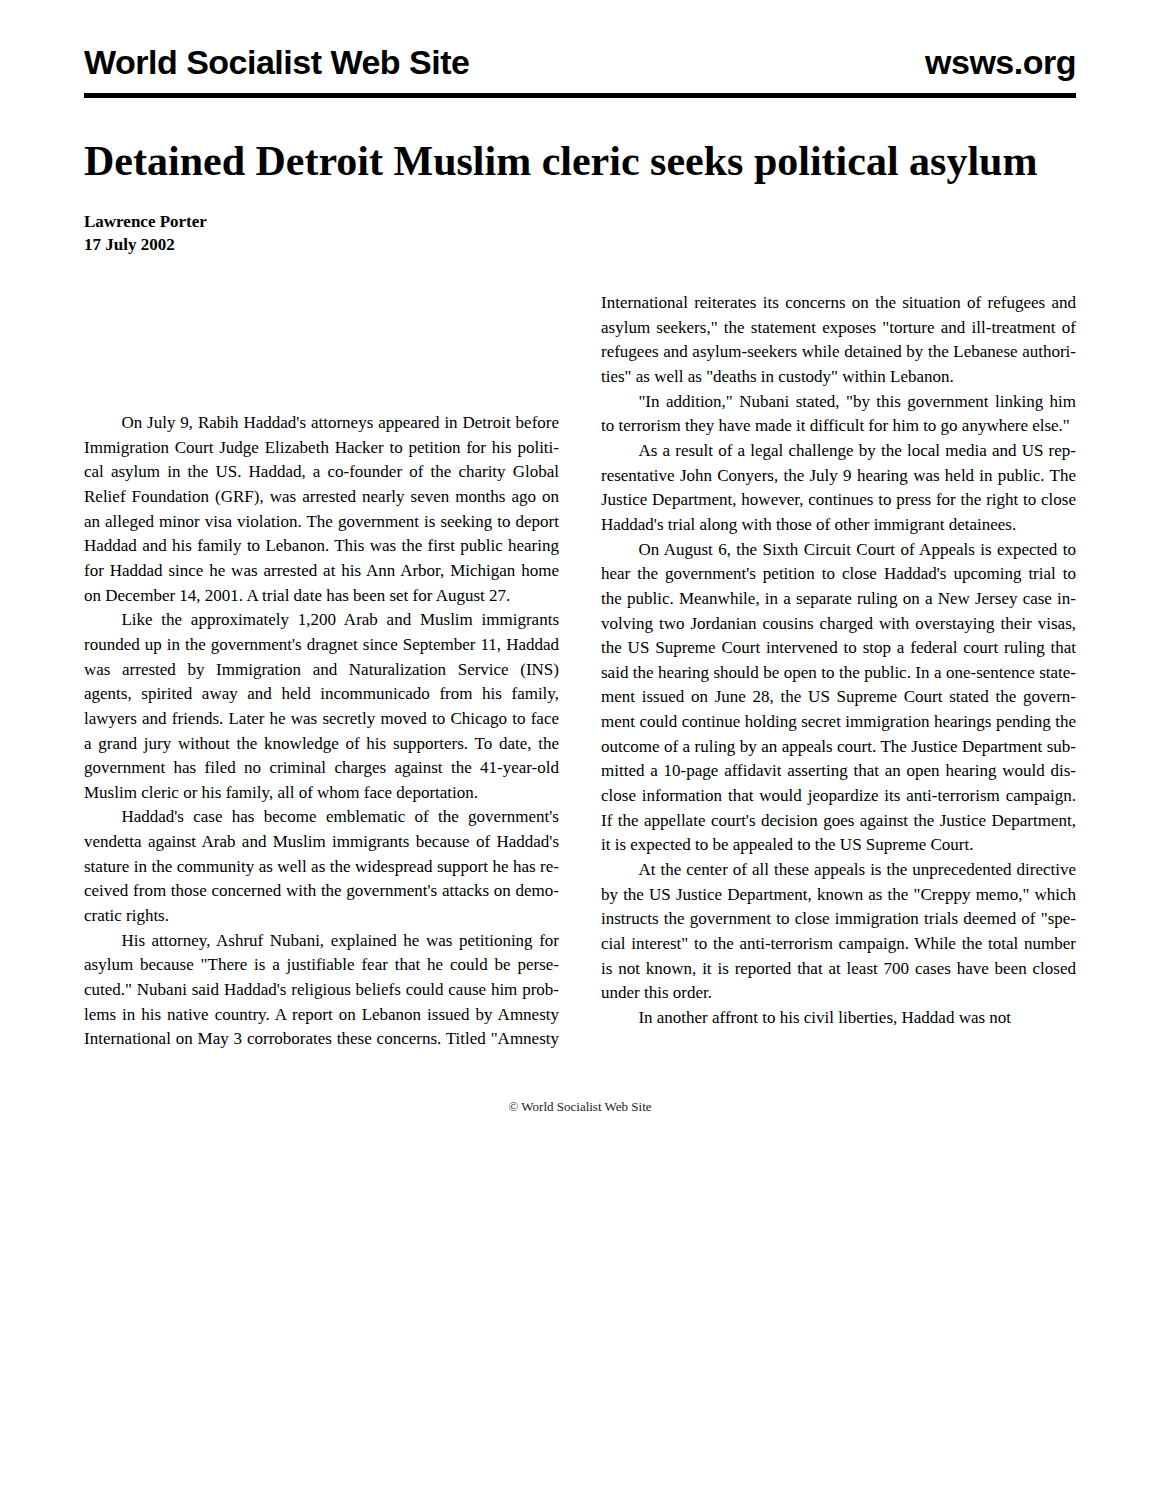World Socialist Web Site
wsws.org
Detained Detroit Muslim cleric seeks political asylum
Lawrence Porter 17 July 2002
On July 9, Rabih Haddad's attorneys appeared in Detroit before Immigration Court Judge Elizabeth Hacker to petition for his political asylum in the US. Haddad, a co-founder of the charity Global Relief Foundation (GRF), was arrested nearly seven months ago on an alleged minor visa violation. The government is seeking to deport Haddad and his family to Lebanon. This was the first public hearing for Haddad since he was arrested at his Ann Arbor, Michigan home on December 14, 2001. A trial date has been set for August 27.
Like the approximately 1,200 Arab and Muslim immigrants rounded up in the government's dragnet since September 11, Haddad was arrested by Immigration and Naturalization Service (INS) agents, spirited away and held incommunicado from his family, lawyers and friends. Later he was secretly moved to Chicago to face a grand jury without the knowledge of his supporters. To date, the government has filed no criminal charges against the 41-year-old Muslim cleric or his family, all of whom face deportation.
Haddad's case has become emblematic of the government's vendetta against Arab and Muslim immigrants because of Haddad's stature in the community as well as the widespread support he has received from those concerned with the government's attacks on democratic rights.
His attorney, Ashruf Nubani, explained he was petitioning for asylum because "There is a justifiable fear that he could be persecuted." Nubani said Haddad's religious beliefs could cause him problems in his native country. A report on Lebanon issued by Amnesty International on May 3 corroborates these concerns. Titled "Amnesty International reiterates its concerns on the situation of refugees and asylum seekers," the statement exposes "torture and ill-treatment of refugees and asylum-seekers while detained by the Lebanese authorities" as well as "deaths in custody" within Lebanon.
"In addition," Nubani stated, "by this government linking him to terrorism they have made it difficult for him to go anywhere else."
As a result of a legal challenge by the local media and US representative John Conyers, the July 9 hearing was held in public. The Justice Department, however, continues to press for the right to close Haddad's trial along with those of other immigrant detainees.
On August 6, the Sixth Circuit Court of Appeals is expected to hear the government's petition to close Haddad's upcoming trial to the public. Meanwhile, in a separate ruling on a New Jersey case involving two Jordanian cousins charged with overstaying their visas, the US Supreme Court intervened to stop a federal court ruling that said the hearing should be open to the public. In a one-sentence statement issued on June 28, the US Supreme Court stated the government could continue holding secret immigration hearings pending the outcome of a ruling by an appeals court. The Justice Department submitted a 10-page affidavit asserting that an open hearing would disclose information that would jeopardize its anti-terrorism campaign. If the appellate court's decision goes against the Justice Department, it is expected to be appealed to the US Supreme Court.
At the center of all these appeals is the unprecedented directive by the US Justice Department, known as the "Creppy memo," which instructs the government to close immigration trials deemed of "special interest" to the anti-terrorism campaign. While the total number is not known, it is reported that at least 700 cases have been closed under this order.
In another affront to his civil liberties, Haddad was not
© World Socialist Web Site